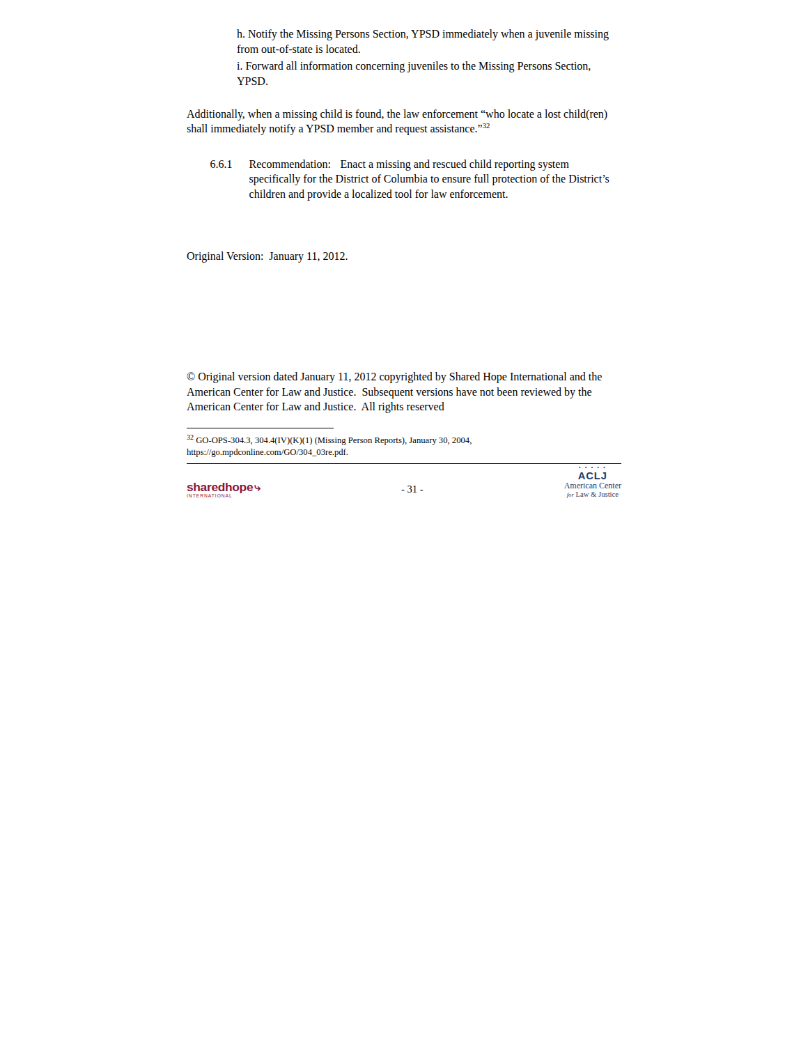h. Notify the Missing Persons Section, YPSD immediately when a juvenile missing from out-of-state is located.
i. Forward all information concerning juveniles to the Missing Persons Section, YPSD.
Additionally, when a missing child is found, the law enforcement “who locate a lost child(ren) shall immediately notify a YPSD member and request assistance.”32
6.6.1
Recommendation: Enact a missing and rescued child reporting system specifically for the District of Columbia to ensure full protection of the District’s children and provide a localized tool for law enforcement.
Original Version: January 11, 2012.
© Original version dated January 11, 2012 copyrighted by Shared Hope International and the American Center for Law and Justice. Subsequent versions have not been reviewed by the American Center for Law and Justice. All rights reserved
32 GO-OPS-304.3, 304.4(IV)(K)(1) (Missing Person Reports), January 30, 2004, https://go.mpdconline.com/GO/304_03re.pdf.
sharedhope⤷INTERNATIONAL
- 31 -
• • • • •
ACLJ
American Center
for Law & Justice